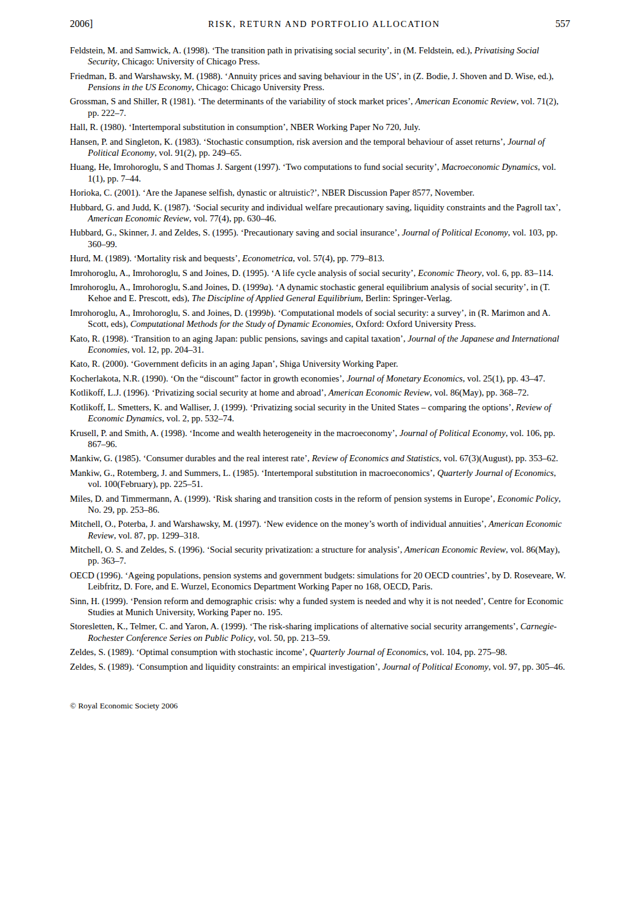2006] RISK, RETURN AND PORTFOLIO ALLOCATION 557
Feldstein, M. and Samwick, A. (1998). ‘The transition path in privatising social security’, in (M. Feldstein, ed.), Privatising Social Security, Chicago: University of Chicago Press.
Friedman, B. and Warshawsky, M. (1988). ‘Annuity prices and saving behaviour in the US’, in (Z. Bodie, J. Shoven and D. Wise, ed.), Pensions in the US Economy, Chicago: Chicago University Press.
Grossman, S and Shiller, R (1981). ‘The determinants of the variability of stock market prices’, American Economic Review, vol. 71(2), pp. 222–7.
Hall, R. (1980). ‘Intertemporal substitution in consumption’, NBER Working Paper No 720, July.
Hansen, P. and Singleton, K. (1983). ‘Stochastic consumption, risk aversion and the temporal behaviour of asset returns’, Journal of Political Economy, vol. 91(2), pp. 249–65.
Huang, He, Imrohoroglu, S and Thomas J. Sargent (1997). ‘Two computations to fund social security’, Macroeconomic Dynamics, vol. 1(1), pp. 7–44.
Horioka, C. (2001). ‘Are the Japanese selfish, dynastic or altruistic?’, NBER Discussion Paper 8577, November.
Hubbard, G. and Judd, K. (1987). ‘Social security and individual welfare precautionary saving, liquidity constraints and the Pagroll tax’, American Economic Review, vol. 77(4), pp. 630–46.
Hubbard, G., Skinner, J. and Zeldes, S. (1995). ‘Precautionary saving and social insurance’, Journal of Political Economy, vol. 103, pp. 360–99.
Hurd, M. (1989). ‘Mortality risk and bequests’, Econometrica, vol. 57(4), pp. 779–813.
Imrohoroglu, A., Imrohoroglu, S and Joines, D. (1995). ‘A life cycle analysis of social security’, Economic Theory, vol. 6, pp. 83–114.
Imrohoroglu, A., Imrohoroglu, S.and Joines, D. (1999a). ‘A dynamic stochastic general equilibrium analysis of social security’, in (T. Kehoe and E. Prescott, eds), The Discipline of Applied General Equilibrium, Berlin: Springer-Verlag.
Imrohoroglu, A., Imrohoroglu, S. and Joines, D. (1999b). ‘Computational models of social security: a survey’, in (R. Marimon and A. Scott, eds), Computational Methods for the Study of Dynamic Economies, Oxford: Oxford University Press.
Kato, R. (1998). ‘Transition to an aging Japan: public pensions, savings and capital taxation’, Journal of the Japanese and International Economies, vol. 12, pp. 204–31.
Kato, R. (2000). ‘Government deficits in an aging Japan’, Shiga University Working Paper.
Kocherlakota, N.R. (1990). ‘On the “discount” factor in growth economies’, Journal of Monetary Economics, vol. 25(1), pp. 43–47.
Kotlikoff, L.J. (1996). ‘Privatizing social security at home and abroad’, American Economic Review, vol. 86(May), pp. 368–72.
Kotlikoff, L. Smetters, K. and Walliser, J. (1999). ‘Privatizing social security in the United States – comparing the options’, Review of Economic Dynamics, vol. 2, pp. 532–74.
Krusell, P. and Smith, A. (1998). ‘Income and wealth heterogeneity in the macroeconomy’, Journal of Political Economy, vol. 106, pp. 867–96.
Mankiw, G. (1985). ‘Consumer durables and the real interest rate’, Review of Economics and Statistics, vol. 67(3)(August), pp. 353–62.
Mankiw, G., Rotemberg, J. and Summers, L. (1985). ‘Intertemporal substitution in macroeconomics’, Quarterly Journal of Economics, vol. 100(February), pp. 225–51.
Miles, D. and Timmermann, A. (1999). ‘Risk sharing and transition costs in the reform of pension systems in Europe’, Economic Policy, No. 29, pp. 253–86.
Mitchell, O., Poterba, J. and Warshawsky, M. (1997). ‘New evidence on the money’s worth of individual annuities’, American Economic Review, vol. 87, pp. 1299–318.
Mitchell, O. S. and Zeldes, S. (1996). ‘Social security privatization: a structure for analysis’, American Economic Review, vol. 86(May), pp. 363–7.
OECD (1996). ‘Ageing populations, pension systems and government budgets: simulations for 20 OECD countries’, by D. Roseveare, W. Leibfritz, D. Fore, and E. Wurzel, Economics Department Working Paper no 168, OECD, Paris.
Sinn, H. (1999). ‘Pension reform and demographic crisis: why a funded system is needed and why it is not needed’, Centre for Economic Studies at Munich University, Working Paper no. 195.
Storesletten, K., Telmer, C. and Yaron, A. (1999). ‘The risk-sharing implications of alternative social security arrangements’, Carnegie-Rochester Conference Series on Public Policy, vol. 50, pp. 213–59.
Zeldes, S. (1989). ‘Optimal consumption with stochastic income’, Quarterly Journal of Economics, vol. 104, pp. 275–98.
Zeldes, S. (1989). ‘Consumption and liquidity constraints: an empirical investigation’, Journal of Political Economy, vol. 97, pp. 305–46.
© Royal Economic Society 2006